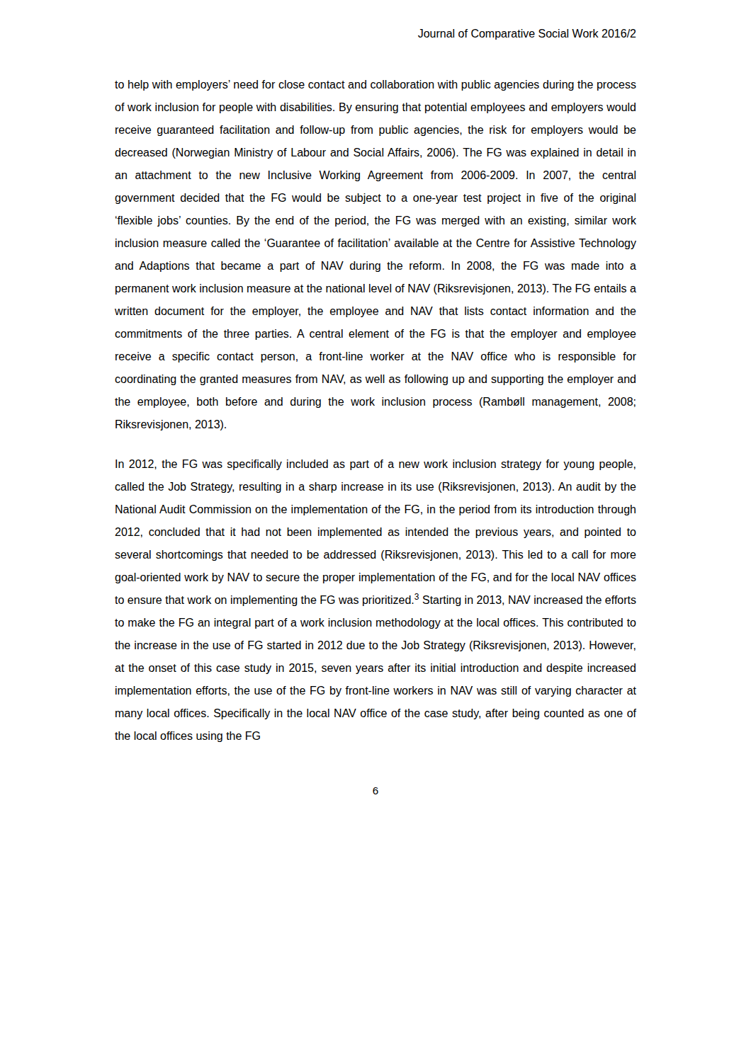Journal of Comparative Social Work 2016/2
to help with employers’ need for close contact and collaboration with public agencies during the process of work inclusion for people with disabilities. By ensuring that potential employees and employers would receive guaranteed facilitation and follow-up from public agencies, the risk for employers would be decreased (Norwegian Ministry of Labour and Social Affairs, 2006). The FG was explained in detail in an attachment to the new Inclusive Working Agreement from 2006-2009. In 2007, the central government decided that the FG would be subject to a one-year test project in five of the original ‘flexible jobs’ counties. By the end of the period, the FG was merged with an existing, similar work inclusion measure called the ‘Guarantee of facilitation’ available at the Centre for Assistive Technology and Adaptions that became a part of NAV during the reform. In 2008, the FG was made into a permanent work inclusion measure at the national level of NAV (Riksrevisjonen, 2013). The FG entails a written document for the employer, the employee and NAV that lists contact information and the commitments of the three parties. A central element of the FG is that the employer and employee receive a specific contact person, a front-line worker at the NAV office who is responsible for coordinating the granted measures from NAV, as well as following up and supporting the employer and the employee, both before and during the work inclusion process (Rambøll management, 2008; Riksrevisjonen, 2013).
In 2012, the FG was specifically included as part of a new work inclusion strategy for young people, called the Job Strategy, resulting in a sharp increase in its use (Riksrevisjonen, 2013). An audit by the National Audit Commission on the implementation of the FG, in the period from its introduction through 2012, concluded that it had not been implemented as intended the previous years, and pointed to several shortcomings that needed to be addressed (Riksrevisjonen, 2013). This led to a call for more goal-oriented work by NAV to secure the proper implementation of the FG, and for the local NAV offices to ensure that work on implementing the FG was prioritized.3 Starting in 2013, NAV increased the efforts to make the FG an integral part of a work inclusion methodology at the local offices. This contributed to the increase in the use of FG started in 2012 due to the Job Strategy (Riksrevisjonen, 2013). However, at the onset of this case study in 2015, seven years after its initial introduction and despite increased implementation efforts, the use of the FG by front-line workers in NAV was still of varying character at many local offices. Specifically in the local NAV office of the case study, after being counted as one of the local offices using the FG
6